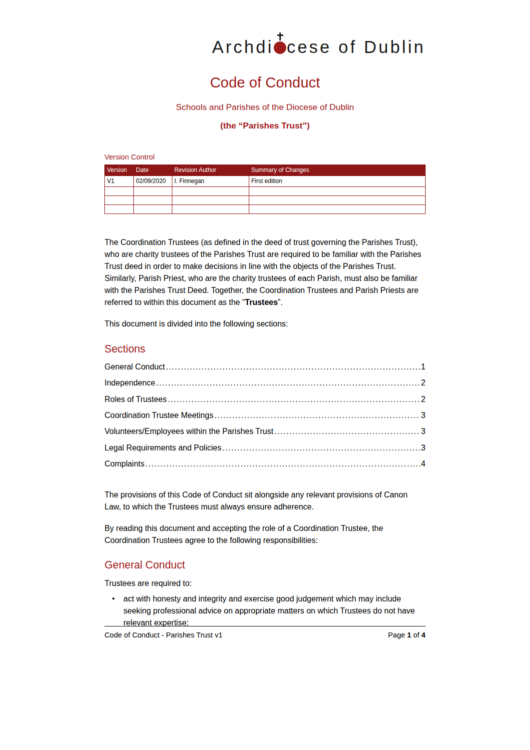Archdi cese of Dublin
Code of Conduct
Schools and Parishes of the Diocese of Dublin
(the “Parishes Trust”)
Version Control
| Version | Date | Revision Author | Summary of Changes |
| --- | --- | --- | --- |
| V1 | 02/09/2020 | I. Finnegan | First edition |
The Coordination Trustees (as defined in the deed of trust governing the Parishes Trust), who are charity trustees of the Parishes Trust are required to be familiar with the Parishes Trust deed in order to make decisions in line with the objects of the Parishes Trust. Similarly, Parish Priest, who are the charity trustees of each Parish, must also be familiar with the Parishes Trust Deed. Together, the Coordination Trustees and Parish Priests are referred to within this document as the “Trustees”.
This document is divided into the following sections:
Sections
General Conduct .................................................................................................................................. 1
Independence ..................................................................................................................................... 2
Roles of Trustees ................................................................................................................................. 2
Coordination Trustee Meetings ................................................................................................. 3
Volunteers/Employees within the Parishes Trust ................................................................. 3
Legal Requirements and Policies ............................................................................................... 3
Complaints ......................................................................................................................................... 4
The provisions of this Code of Conduct sit alongside any relevant provisions of Canon Law, to which the Trustees must always ensure adherence.
By reading this document and accepting the role of a Coordination Trustee, the Coordination Trustees agree to the following responsibilities:
General Conduct
Trustees are required to:
act with honesty and integrity and exercise good judgement which may include seeking professional advice on appropriate matters on which Trustees do not have relevant expertise;
Code of Conduct - Parishes Trust v1 Page 1 of 4